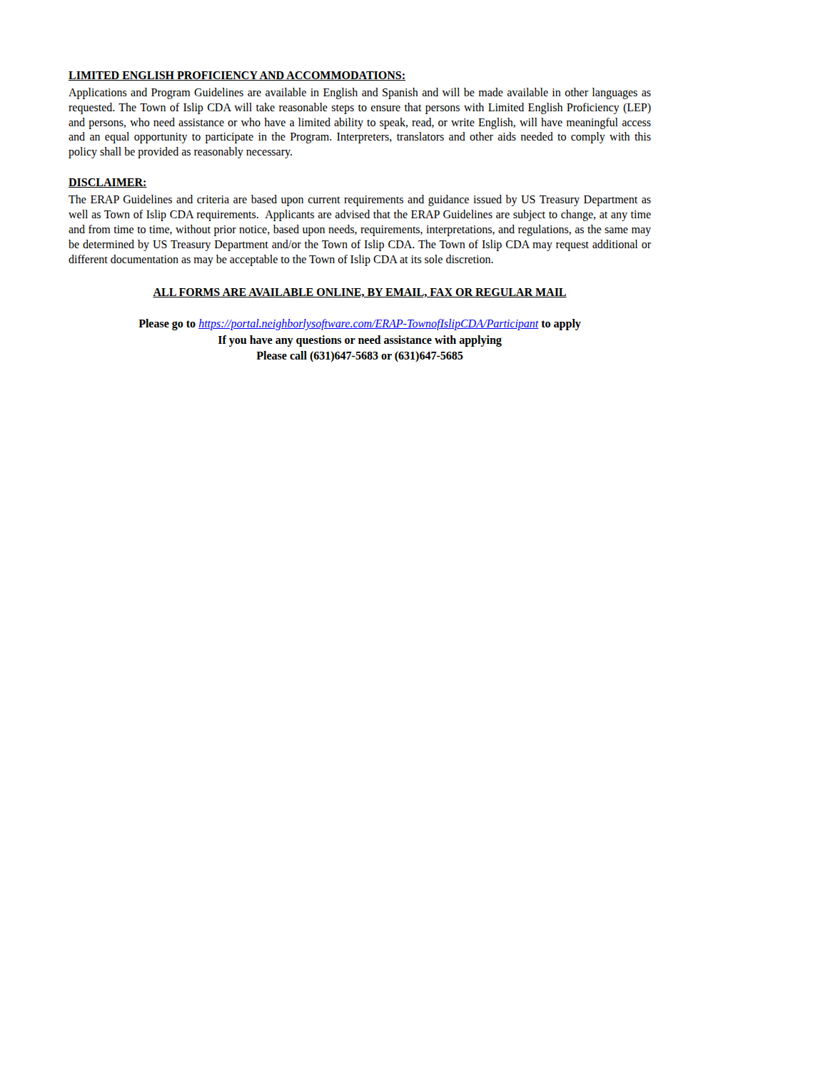LIMITED ENGLISH PROFICIENCY AND ACCOMMODATIONS:
Applications and Program Guidelines are available in English and Spanish and will be made available in other languages as requested. The Town of Islip CDA will take reasonable steps to ensure that persons with Limited English Proficiency (LEP) and persons, who need assistance or who have a limited ability to speak, read, or write English, will have meaningful access and an equal opportunity to participate in the Program. Interpreters, translators and other aids needed to comply with this policy shall be provided as reasonably necessary.
DISCLAIMER:
The ERAP Guidelines and criteria are based upon current requirements and guidance issued by US Treasury Department as well as Town of Islip CDA requirements. Applicants are advised that the ERAP Guidelines are subject to change, at any time and from time to time, without prior notice, based upon needs, requirements, interpretations, and regulations, as the same may be determined by US Treasury Department and/or the Town of Islip CDA. The Town of Islip CDA may request additional or different documentation as may be acceptable to the Town of Islip CDA at its sole discretion.
ALL FORMS ARE AVAILABLE ONLINE, BY EMAIL, FAX OR REGULAR MAIL
Please go to https://portal.neighborlysoftware.com/ERAP-TownofIslipCDA/Participant to apply
If you have any questions or need assistance with applying
Please call (631)647-5683 or (631)647-5685